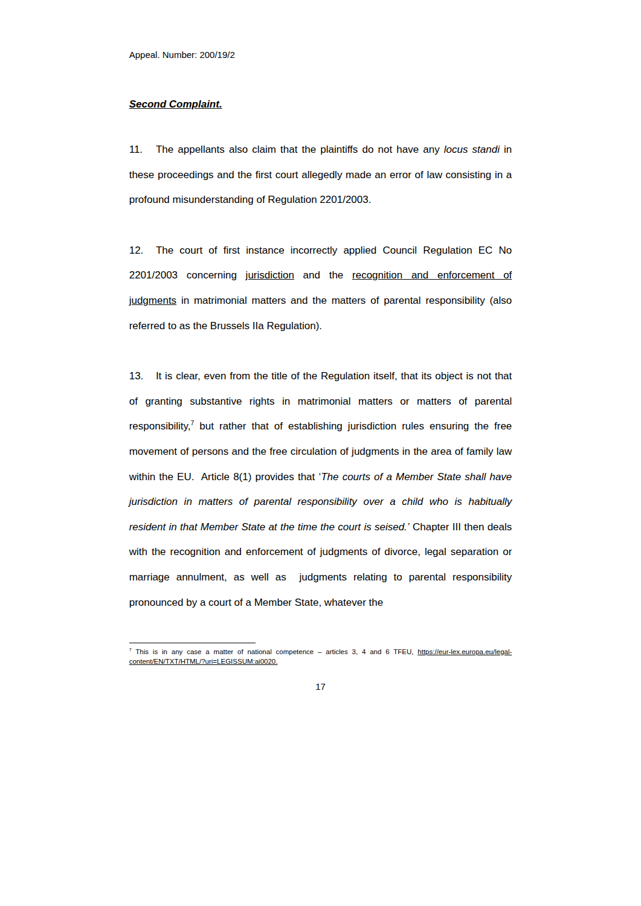Appeal. Number: 200/19/2
Second Complaint.
11. The appellants also claim that the plaintiffs do not have any locus standi in these proceedings and the first court allegedly made an error of law consisting in a profound misunderstanding of Regulation 2201/2003.
12. The court of first instance incorrectly applied Council Regulation EC No 2201/2003 concerning jurisdiction and the recognition and enforcement of judgments in matrimonial matters and the matters of parental responsibility (also referred to as the Brussels IIa Regulation).
13. It is clear, even from the title of the Regulation itself, that its object is not that of granting substantive rights in matrimonial matters or matters of parental responsibility,7 but rather that of establishing jurisdiction rules ensuring the free movement of persons and the free circulation of judgments in the area of family law within the EU. Article 8(1) provides that ‘The courts of a Member State shall have jurisdiction in matters of parental responsibility over a child who is habitually resident in that Member State at the time the court is seised.’ Chapter III then deals with the recognition and enforcement of judgments of divorce, legal separation or marriage annulment, as well as judgments relating to parental responsibility pronounced by a court of a Member State, whatever the
7 This is in any case a matter of national competence – articles 3, 4 and 6 TFEU, https://eur-lex.europa.eu/legal-content/EN/TXT/HTML/?uri=LEGISSUM:ai0020.
17